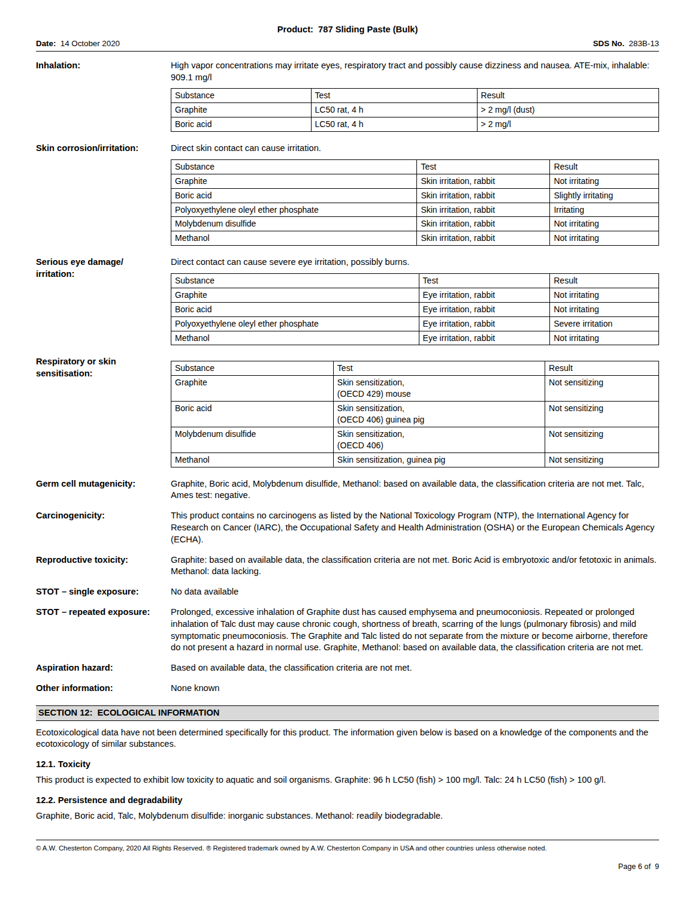Product: 787 Sliding Paste (Bulk)
Date: 14 October 2020
SDS No. 283B-13
Inhalation:
High vapor concentrations may irritate eyes, respiratory tract and possibly cause dizziness and nausea. ATE-mix, inhalable: 909.1 mg/l
| Substance | Test | Result |
| --- | --- | --- |
| Graphite | LC50 rat, 4 h | > 2 mg/l (dust) |
| Boric acid | LC50 rat, 4 h | > 2 mg/l |
Skin corrosion/irritation:
Direct skin contact can cause irritation.
| Substance | Test | Result |
| --- | --- | --- |
| Graphite | Skin irritation, rabbit | Not irritating |
| Boric acid | Skin irritation, rabbit | Slightly irritating |
| Polyoxyethylene oleyl ether phosphate | Skin irritation, rabbit | Irritating |
| Molybdenum disulfide | Skin irritation, rabbit | Not irritating |
| Methanol | Skin irritation, rabbit | Not irritating |
Serious eye damage/
irritation:
Direct contact can cause severe eye irritation, possibly burns.
| Substance | Test | Result |
| --- | --- | --- |
| Graphite | Eye irritation, rabbit | Not irritating |
| Boric acid | Eye irritation, rabbit | Not irritating |
| Polyoxyethylene oleyl ether phosphate | Eye irritation, rabbit | Severe irritation |
| Methanol | Eye irritation, rabbit | Not irritating |
Respiratory or skin
sensitisation:
| Substance | Test | Result |
| --- | --- | --- |
| Graphite | Skin sensitization, (OECD 429) mouse | Not sensitizing |
| Boric acid | Skin sensitization, (OECD 406) guinea pig | Not sensitizing |
| Molybdenum disulfide | Skin sensitization, (OECD 406) | Not sensitizing |
| Methanol | Skin sensitization, guinea pig | Not sensitizing |
Germ cell mutagenicity:
Graphite, Boric acid, Molybdenum disulfide, Methanol: based on available data, the classification criteria are not met. Talc, Ames test: negative.
Carcinogenicity:
This product contains no carcinogens as listed by the National Toxicology Program (NTP), the International Agency for Research on Cancer (IARC), the Occupational Safety and Health Administration (OSHA) or the European Chemicals Agency (ECHA).
Reproductive toxicity:
Graphite: based on available data, the classification criteria are not met. Boric Acid is embryotoxic and/or fetotoxic in animals. Methanol: data lacking.
STOT – single exposure:
No data available
STOT – repeated exposure:
Prolonged, excessive inhalation of Graphite dust has caused emphysema and pneumoconiosis. Repeated or prolonged inhalation of Talc dust may cause chronic cough, shortness of breath, scarring of the lungs (pulmonary fibrosis) and mild symptomatic pneumoconiosis. The Graphite and Talc listed do not separate from the mixture or become airborne, therefore do not present a hazard in normal use. Graphite, Methanol: based on available data, the classification criteria are not met.
Aspiration hazard:
Based on available data, the classification criteria are not met.
Other information:
None known
SECTION 12: ECOLOGICAL INFORMATION
Ecotoxicological data have not been determined specifically for this product. The information given below is based on a knowledge of the components and the ecotoxicology of similar substances.
12.1. Toxicity
This product is expected to exhibit low toxicity to aquatic and soil organisms. Graphite: 96 h LC50 (fish) > 100 mg/l. Talc: 24 h LC50 (fish) > 100 g/l.
12.2. Persistence and degradability
Graphite, Boric acid, Talc, Molybdenum disulfide: inorganic substances. Methanol: readily biodegradable.
© A.W. Chesterton Company, 2020 All Rights Reserved. ® Registered trademark owned by A.W. Chesterton Company in USA and other countries unless otherwise noted.
Page 6 of 9